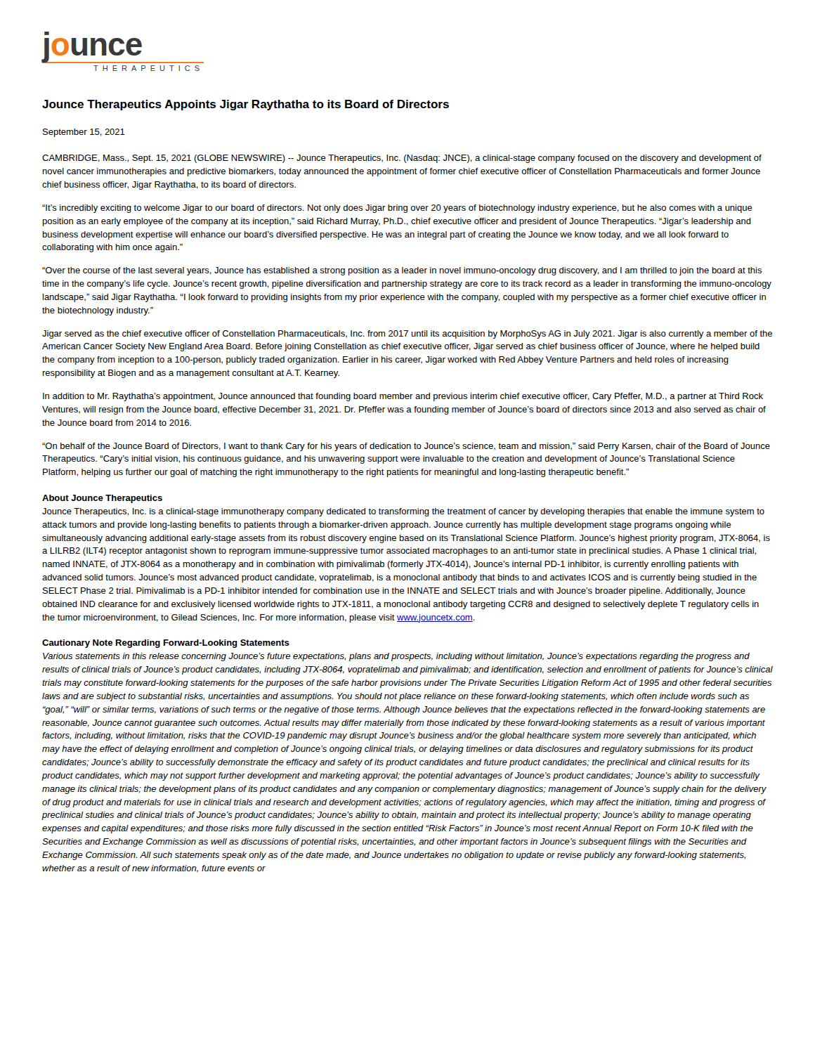jounce
THERAPEUTICS
Jounce Therapeutics Appoints Jigar Raythatha to its Board of Directors
September 15, 2021
CAMBRIDGE, Mass., Sept. 15, 2021 (GLOBE NEWSWIRE) -- Jounce Therapeutics, Inc. (Nasdaq: JNCE), a clinical-stage company focused on the discovery and development of novel cancer immunotherapies and predictive biomarkers, today announced the appointment of former chief executive officer of Constellation Pharmaceuticals and former Jounce chief business officer, Jigar Raythatha, to its board of directors.
“It’s incredibly exciting to welcome Jigar to our board of directors. Not only does Jigar bring over 20 years of biotechnology industry experience, but he also comes with a unique position as an early employee of the company at its inception,” said Richard Murray, Ph.D., chief executive officer and president of Jounce Therapeutics. “Jigar’s leadership and business development expertise will enhance our board’s diversified perspective. He was an integral part of creating the Jounce we know today, and we all look forward to collaborating with him once again.”
“Over the course of the last several years, Jounce has established a strong position as a leader in novel immuno-oncology drug discovery, and I am thrilled to join the board at this time in the company’s life cycle. Jounce’s recent growth, pipeline diversification and partnership strategy are core to its track record as a leader in transforming the immuno-oncology landscape,” said Jigar Raythatha. “I look forward to providing insights from my prior experience with the company, coupled with my perspective as a former chief executive officer in the biotechnology industry.”
Jigar served as the chief executive officer of Constellation Pharmaceuticals, Inc. from 2017 until its acquisition by MorphoSys AG in July 2021. Jigar is also currently a member of the American Cancer Society New England Area Board. Before joining Constellation as chief executive officer, Jigar served as chief business officer of Jounce, where he helped build the company from inception to a 100-person, publicly traded organization. Earlier in his career, Jigar worked with Red Abbey Venture Partners and held roles of increasing responsibility at Biogen and as a management consultant at A.T. Kearney.
In addition to Mr. Raythatha’s appointment, Jounce announced that founding board member and previous interim chief executive officer, Cary Pfeffer, M.D., a partner at Third Rock Ventures, will resign from the Jounce board, effective December 31, 2021. Dr. Pfeffer was a founding member of Jounce’s board of directors since 2013 and also served as chair of the Jounce board from 2014 to 2016.
“On behalf of the Jounce Board of Directors, I want to thank Cary for his years of dedication to Jounce’s science, team and mission,” said Perry Karsen, chair of the Board of Jounce Therapeutics. “Cary’s initial vision, his continuous guidance, and his unwavering support were invaluable to the creation and development of Jounce’s Translational Science Platform, helping us further our goal of matching the right immunotherapy to the right patients for meaningful and long-lasting therapeutic benefit.”
About Jounce Therapeutics
Jounce Therapeutics, Inc. is a clinical-stage immunotherapy company dedicated to transforming the treatment of cancer by developing therapies that enable the immune system to attack tumors and provide long-lasting benefits to patients through a biomarker-driven approach. Jounce currently has multiple development stage programs ongoing while simultaneously advancing additional early-stage assets from its robust discovery engine based on its Translational Science Platform. Jounce’s highest priority program, JTX-8064, is a LILRB2 (ILT4) receptor antagonist shown to reprogram immune-suppressive tumor associated macrophages to an anti-tumor state in preclinical studies. A Phase 1 clinical trial, named INNATE, of JTX-8064 as a monotherapy and in combination with pimivalimab (formerly JTX-4014), Jounce’s internal PD-1 inhibitor, is currently enrolling patients with advanced solid tumors. Jounce’s most advanced product candidate, vopratelimab, is a monoclonal antibody that binds to and activates ICOS and is currently being studied in the SELECT Phase 2 trial. Pimivalimab is a PD-1 inhibitor intended for combination use in the INNATE and SELECT trials and with Jounce’s broader pipeline. Additionally, Jounce obtained IND clearance for and exclusively licensed worldwide rights to JTX-1811, a monoclonal antibody targeting CCR8 and designed to selectively deplete T regulatory cells in the tumor microenvironment, to Gilead Sciences, Inc. For more information, please visit www.jouncetx.com.
Cautionary Note Regarding Forward-Looking Statements
Various statements in this release concerning Jounce’s future expectations, plans and prospects, including without limitation, Jounce’s expectations regarding the progress and results of clinical trials of Jounce’s product candidates, including JTX-8064, vopratelimab and pimivalimab; and identification, selection and enrollment of patients for Jounce’s clinical trials may constitute forward-looking statements for the purposes of the safe harbor provisions under The Private Securities Litigation Reform Act of 1995 and other federal securities laws and are subject to substantial risks, uncertainties and assumptions. You should not place reliance on these forward-looking statements, which often include words such as “goal,” “will” or similar terms, variations of such terms or the negative of those terms. Although Jounce believes that the expectations reflected in the forward-looking statements are reasonable, Jounce cannot guarantee such outcomes. Actual results may differ materially from those indicated by these forward-looking statements as a result of various important factors, including, without limitation, risks that the COVID-19 pandemic may disrupt Jounce’s business and/or the global healthcare system more severely than anticipated, which may have the effect of delaying enrollment and completion of Jounce’s ongoing clinical trials, or delaying timelines or data disclosures and regulatory submissions for its product candidates; Jounce’s ability to successfully demonstrate the efficacy and safety of its product candidates and future product candidates; the preclinical and clinical results for its product candidates, which may not support further development and marketing approval; the potential advantages of Jounce’s product candidates; Jounce’s ability to successfully manage its clinical trials; the development plans of its product candidates and any companion or complementary diagnostics; management of Jounce’s supply chain for the delivery of drug product and materials for use in clinical trials and research and development activities; actions of regulatory agencies, which may affect the initiation, timing and progress of preclinical studies and clinical trials of Jounce’s product candidates; Jounce’s ability to obtain, maintain and protect its intellectual property; Jounce’s ability to manage operating expenses and capital expenditures; and those risks more fully discussed in the section entitled “Risk Factors” in Jounce’s most recent Annual Report on Form 10-K filed with the Securities and Exchange Commission as well as discussions of potential risks, uncertainties, and other important factors in Jounce’s subsequent filings with the Securities and Exchange Commission. All such statements speak only as of the date made, and Jounce undertakes no obligation to update or revise publicly any forward-looking statements, whether as a result of new information, future events or